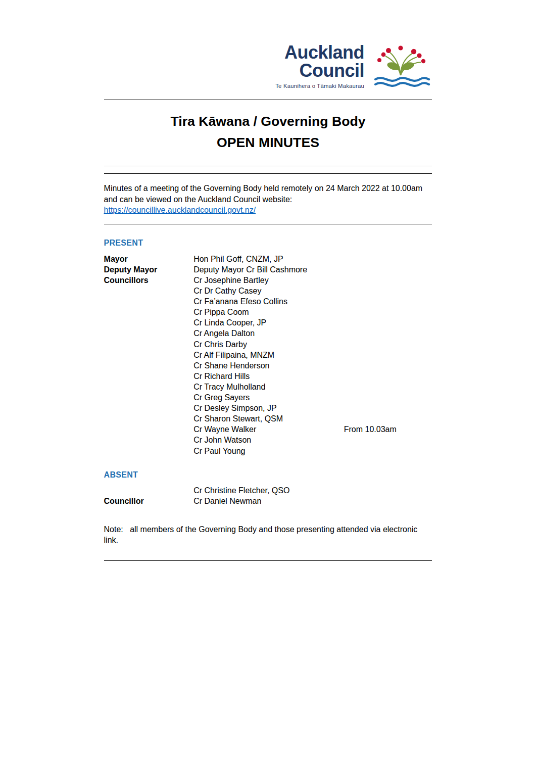Auckland
Council
Te Kaunihera o Tāmaki Makaurau
Tira Kāwana / Governing Body
OPEN MINUTES
Minutes of a meeting of the Governing Body held remotely on 24 March 2022 at 10.00am and can be viewed on the Auckland Council website: https://councillive.aucklandcouncil.govt.nz/
PRESENT
| Mayor | Hon Phil Goff, CNZM, JP | |
| Deputy Mayor | Deputy Mayor Cr Bill Cashmore | |
| Councillors | Cr Josephine Bartley | |
| | Cr Dr Cathy Casey | |
| | Cr Fa’anana Efeso Collins | |
| | Cr Pippa Coom | |
| | Cr Linda Cooper, JP | |
| | Cr Angela Dalton | |
| | Cr Chris Darby | |
| | Cr Alf Filipaina, MNZM | |
| | Cr Shane Henderson | |
| | Cr Richard Hills | |
| | Cr Tracy Mulholland | |
| | Cr Greg Sayers | |
| | Cr Desley Simpson, JP | |
| | Cr Sharon Stewart, QSM | |
| | Cr Wayne Walker | From 10.03am |
| | Cr John Watson | |
| | Cr Paul Young | |
ABSENT
| | Cr Christine Fletcher, QSO | |
| Councillor | Cr Daniel Newman | |
Note: all members of the Governing Body and those presenting attended via electronic link.